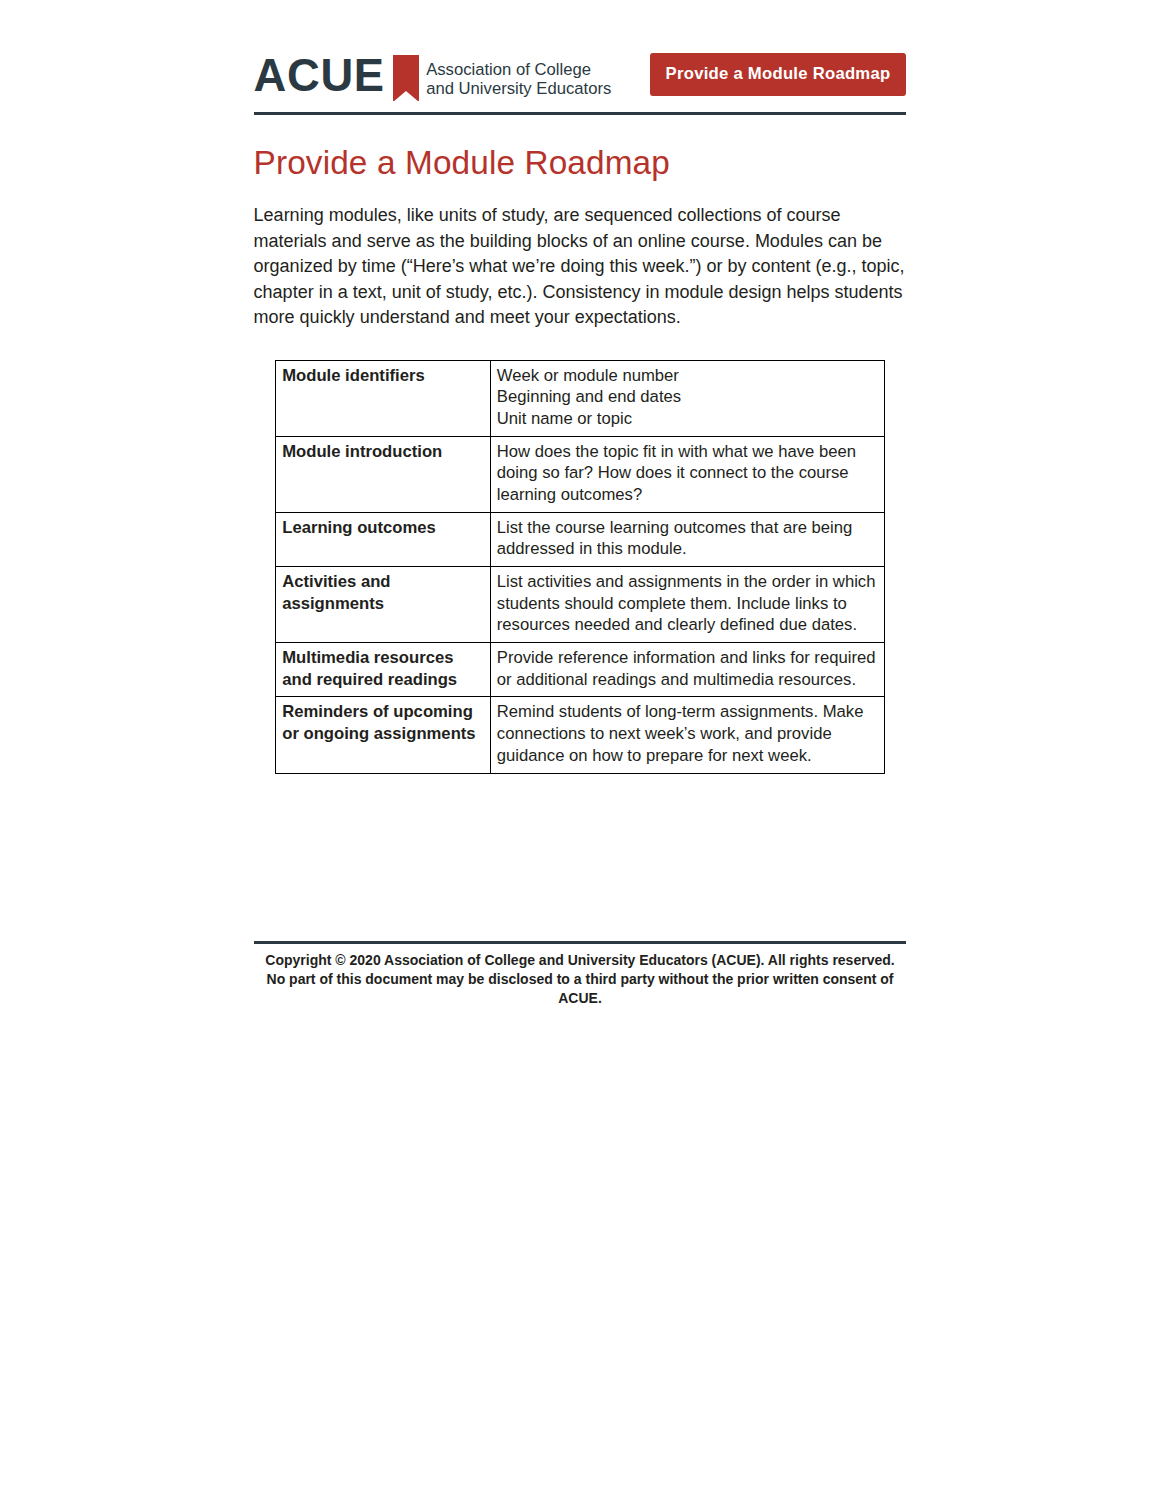ACUE
Association of College
and University Educators
Provide a Module Roadmap
Provide a Module Roadmap
Learning modules, like units of study, are sequenced collections of course materials and serve as the building blocks of an online course. Modules can be organized by time (“Here’s what we’re doing this week.”) or by content (e.g., topic, chapter in a text, unit of study, etc.). Consistency in module design helps students more quickly understand and meet your expectations.
| Module identifiers | Week or module number Beginning and end dates Unit name or topic |
| Module introduction | How does the topic fit in with what we have been doing so far? How does it connect to the course learning outcomes? |
| Learning outcomes | List the course learning outcomes that are being addressed in this module. |
| Activities and assignments | List activities and assignments in the order in which students should complete them. Include links to resources needed and clearly defined due dates. |
| Multimedia resources and required readings | Provide reference information and links for required or additional readings and multimedia resources. |
| Reminders of upcoming or ongoing assignments | Remind students of long-term assignments. Make connections to next week’s work, and provide guidance on how to prepare for next week. |
Copyright © 2020 Association of College and University Educators (ACUE). All rights reserved.
No part of this document may be disclosed to a third party without the prior written consent of ACUE.